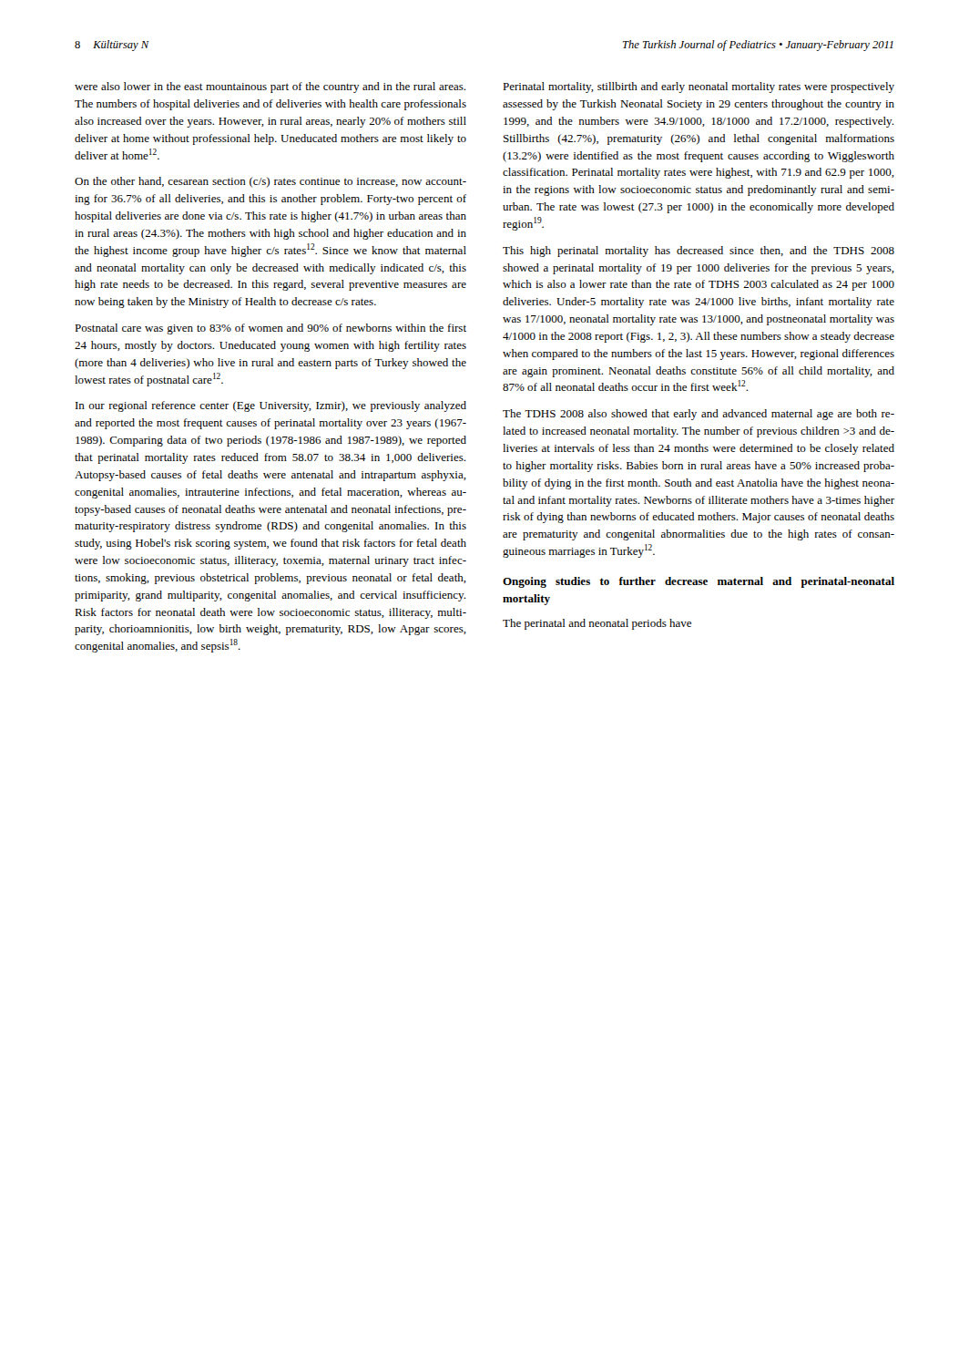8 Kültürsay N
The Turkish Journal of Pediatrics • January-February 2011
were also lower in the east mountainous part of the country and in the rural areas. The numbers of hospital deliveries and of deliveries with health care professionals also increased over the years. However, in rural areas, nearly 20% of mothers still deliver at home without professional help. Uneducated mothers are most likely to deliver at home12.
On the other hand, cesarean section (c/s) rates continue to increase, now accounting for 36.7% of all deliveries, and this is another problem. Forty-two percent of hospital deliveries are done via c/s. This rate is higher (41.7%) in urban areas than in rural areas (24.3%). The mothers with high school and higher education and in the highest income group have higher c/s rates12. Since we know that maternal and neonatal mortality can only be decreased with medically indicated c/s, this high rate needs to be decreased. In this regard, several preventive measures are now being taken by the Ministry of Health to decrease c/s rates.
Postnatal care was given to 83% of women and 90% of newborns within the first 24 hours, mostly by doctors. Uneducated young women with high fertility rates (more than 4 deliveries) who live in rural and eastern parts of Turkey showed the lowest rates of postnatal care12.
In our regional reference center (Ege University, Izmir), we previously analyzed and reported the most frequent causes of perinatal mortality over 23 years (1967-1989). Comparing data of two periods (1978-1986 and 1987-1989), we reported that perinatal mortality rates reduced from 58.07 to 38.34 in 1,000 deliveries. Autopsy-based causes of fetal deaths were antenatal and intrapartum asphyxia, congenital anomalies, intrauterine infections, and fetal maceration, whereas autopsy-based causes of neonatal deaths were antenatal and neonatal infections, prematurity-respiratory distress syndrome (RDS) and congenital anomalies. In this study, using Hobel's risk scoring system, we found that risk factors for fetal death were low socioeconomic status, illiteracy, toxemia, maternal urinary tract infections, smoking, previous obstetrical problems, previous neonatal or fetal death, primiparity, grand multiparity, congenital anomalies, and cervical insufficiency. Risk factors for neonatal death were low socioeconomic status, illiteracy, multiparity, chorioamnionitis, low birth weight, prematurity, RDS, low Apgar scores, congenital anomalies, and sepsis18.
Perinatal mortality, stillbirth and early neonatal mortality rates were prospectively assessed by the Turkish Neonatal Society in 29 centers throughout the country in 1999, and the numbers were 34.9/1000, 18/1000 and 17.2/1000, respectively. Stillbirths (42.7%), prematurity (26%) and lethal congenital malformations (13.2%) were identified as the most frequent causes according to Wigglesworth classification. Perinatal mortality rates were highest, with 71.9 and 62.9 per 1000, in the regions with low socioeconomic status and predominantly rural and semi-urban. The rate was lowest (27.3 per 1000) in the economically more developed region19.
This high perinatal mortality has decreased since then, and the TDHS 2008 showed a perinatal mortality of 19 per 1000 deliveries for the previous 5 years, which is also a lower rate than the rate of TDHS 2003 calculated as 24 per 1000 deliveries. Under-5 mortality rate was 24/1000 live births, infant mortality rate was 17/1000, neonatal mortality rate was 13/1000, and postneonatal mortality was 4/1000 in the 2008 report (Figs. 1, 2, 3). All these numbers show a steady decrease when compared to the numbers of the last 15 years. However, regional differences are again prominent. Neonatal deaths constitute 56% of all child mortality, and 87% of all neonatal deaths occur in the first week12.
The TDHS 2008 also showed that early and advanced maternal age are both related to increased neonatal mortality. The number of previous children >3 and deliveries at intervals of less than 24 months were determined to be closely related to higher mortality risks. Babies born in rural areas have a 50% increased probability of dying in the first month. South and east Anatolia have the highest neonatal and infant mortality rates. Newborns of illiterate mothers have a 3-times higher risk of dying than newborns of educated mothers. Major causes of neonatal deaths are prematurity and congenital abnormalities due to the high rates of consanguineous marriages in Turkey12.
Ongoing studies to further decrease maternal and perinatal-neonatal mortality
The perinatal and neonatal periods have